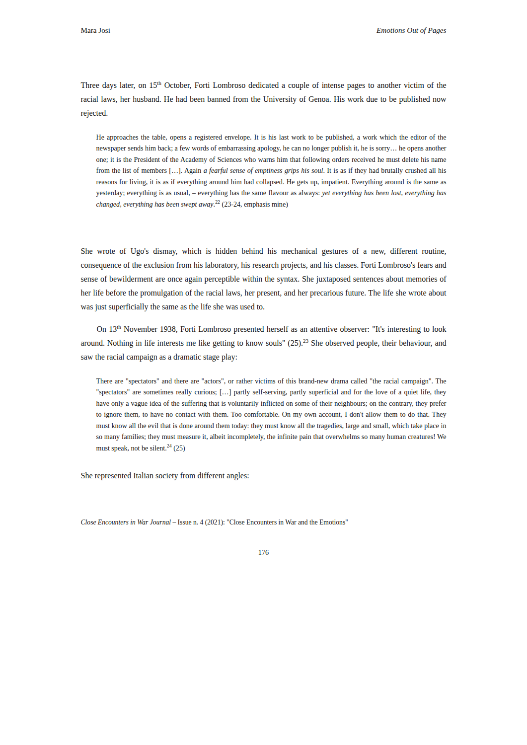Mara Josi Emotions Out of Pages
Three days later, on 15th October, Forti Lombroso dedicated a couple of intense pages to another victim of the racial laws, her husband. He had been banned from the University of Genoa. His work due to be published now rejected.
He approaches the table, opens a registered envelope. It is his last work to be published, a work which the editor of the newspaper sends him back; a few words of embarrassing apology, he can no longer publish it, he is sorry… he opens another one; it is the President of the Academy of Sciences who warns him that following orders received he must delete his name from the list of members […]. Again a fearful sense of emptiness grips his soul. It is as if they had brutally crushed all his reasons for living, it is as if everything around him had collapsed. He gets up, impatient. Everything around is the same as yesterday; everything is as usual, – everything has the same flavour as always: yet everything has been lost, everything has changed, everything has been swept away.22 (23-24, emphasis mine)
She wrote of Ugo's dismay, which is hidden behind his mechanical gestures of a new, different routine, consequence of the exclusion from his laboratory, his research projects, and his classes. Forti Lombroso's fears and sense of bewilderment are once again perceptible within the syntax. She juxtaposed sentences about memories of her life before the promulgation of the racial laws, her present, and her precarious future. The life she wrote about was just superficially the same as the life she was used to.
On 13th November 1938, Forti Lombroso presented herself as an attentive observer: "It's interesting to look around. Nothing in life interests me like getting to know souls" (25).23 She observed people, their behaviour, and saw the racial campaign as a dramatic stage play:
There are "spectators" and there are "actors", or rather victims of this brand-new drama called "the racial campaign". The "spectators" are sometimes really curious; […] partly self-serving, partly superficial and for the love of a quiet life, they have only a vague idea of the suffering that is voluntarily inflicted on some of their neighbours; on the contrary, they prefer to ignore them, to have no contact with them. Too comfortable. On my own account, I don't allow them to do that. They must know all the evil that is done around them today: they must know all the tragedies, large and small, which take place in so many families; they must measure it, albeit incompletely, the infinite pain that overwhelms so many human creatures! We must speak, not be silent.24 (25)
She represented Italian society from different angles:
Close Encounters in War Journal – Issue n. 4 (2021): "Close Encounters in War and the Emotions"
176